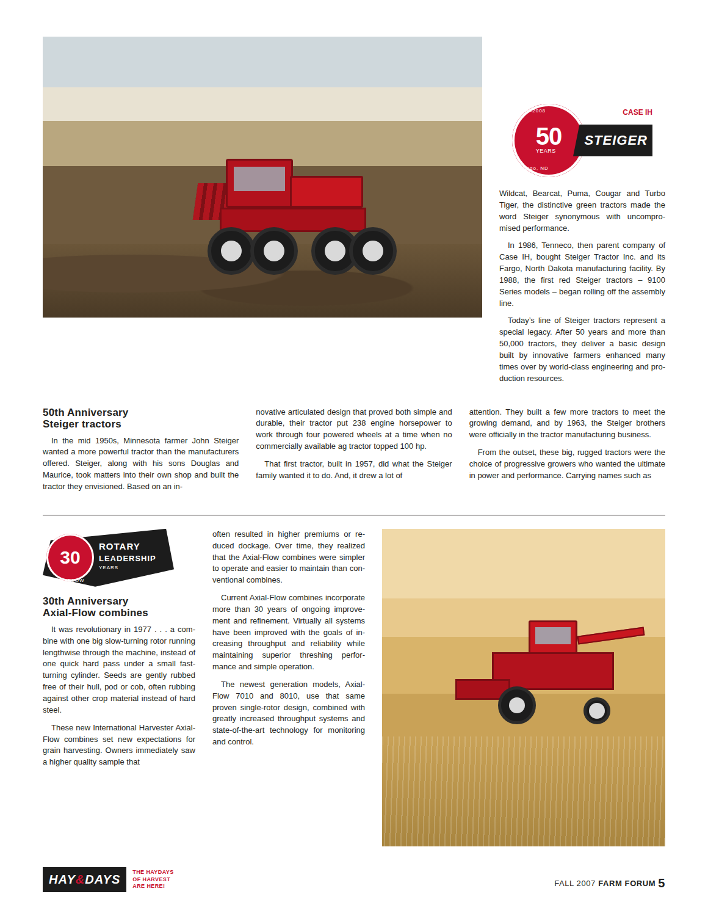50
years
1958–2008
Fargo, ND
STEIGER
CASE IH
Wildcat, Bearcat, Puma, Cougar and Turbo Tiger, the distinctive green tractors made the word Steiger synonymous with uncompromised performance.
In 1986, Tenneco, then parent company of Case IH, bought Steiger Tractor Inc. and its Fargo, North Dakota manufacturing facility. By 1988, the first red Steiger tractors – 9100 Series models – began rolling off the assembly line.
Today’s line of Steiger tractors represent a special legacy. After 50 years and more than 50,000 tractors, they deliver a basic design built by innovative farmers enhanced many times over by world-class engineering and production resources.
50th Anniversary
Steiger tractors
In the mid 1950s, Minnesota farmer John Steiger wanted a more powerful tractor than the manufacturers offered. Steiger, along with his sons Douglas and Maurice, took matters into their own shop and built the tractor they envisioned. Based on an in-
novative articulated design that proved both simple and durable, their tractor put 238 engine horsepower to work through four powered wheels at a time when no commercially available ag tractor topped 100 hp.
That first tractor, built in 1957, did what the Steiger family wanted it to do. And, it drew a lot of
attention. They built a few more tractors to meet the growing demand, and by 1963, the Steiger brothers were officially in the tractor manufacturing business.
From the outset, these big, rugged tractors were the choice of progressive growers who wanted the ultimate in power and performance. Carrying names such as
30
ROTARY
LEADERSHIP
YEARS
AXIAL-FLOW
30th Anniversary
Axial-Flow combines
It was revolutionary in 1977 . . . a combine with one big slow-turning rotor running lengthwise through the machine, instead of one quick hard pass under a small fast-turning cylinder. Seeds are gently rubbed free of their hull, pod or cob, often rubbing against other crop material instead of hard steel.
These new International Harvester Axial-Flow combines set new expectations for grain harvesting. Owners immediately saw a higher quality sample that
often resulted in higher premiums or reduced dockage. Over time, they realized that the Axial-Flow combines were simpler to operate and easier to maintain than conventional combines.
Current Axial-Flow combines incorporate more than 30 years of ongoing improvement and refinement. Virtually all systems have been improved with the goals of increasing throughput and reliability while maintaining superior threshing performance and simple operation.
The newest generation models, Axial-Flow 7010 and 8010, use that same proven single-rotor design, combined with greatly increased throughput systems and state-of-the-art technology for monitoring and control.
HAY&DAYS
The Haydays
of Harvest
Are Here!
FALL 2007 FARM FORUM 5